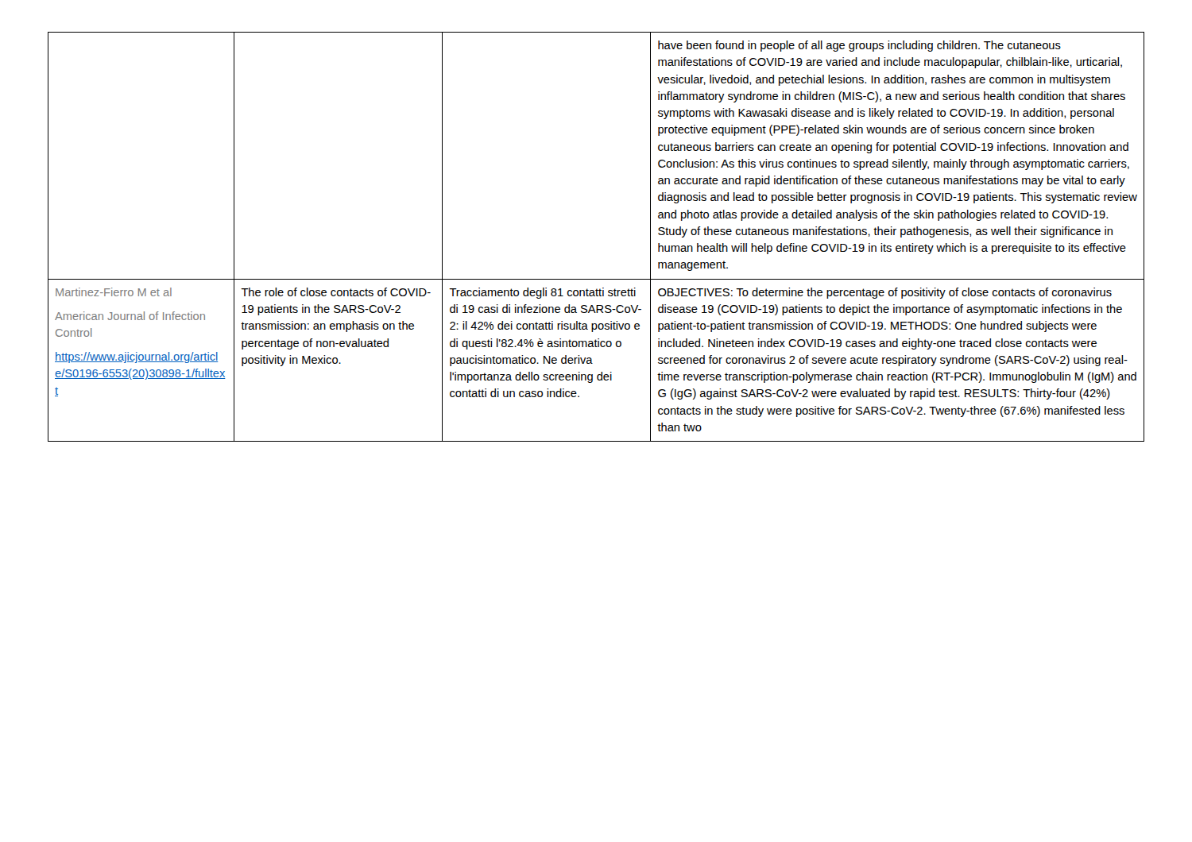| | | | have been found in people of all age groups including children. The cutaneous manifestations of COVID-19 are varied and include maculopapular, chilblain-like, urticarial, vesicular, livedoid, and petechial lesions. In addition, rashes are common in multisystem inflammatory syndrome in children (MIS-C), a new and serious health condition that shares symptoms with Kawasaki disease and is likely related to COVID-19. In addition, personal protective equipment (PPE)-related skin wounds are of serious concern since broken cutaneous barriers can create an opening for potential COVID-19 infections. Innovation and Conclusion: As this virus continues to spread silently, mainly through asymptomatic carriers, an accurate and rapid identification of these cutaneous manifestations may be vital to early diagnosis and lead to possible better prognosis in COVID-19 patients. This systematic review and photo atlas provide a detailed analysis of the skin pathologies related to COVID-19. Study of these cutaneous manifestations, their pathogenesis, as well their significance in human health will help define COVID-19 in its entirety which is a prerequisite to its effective management. |
| Martinez-Fierro M et al American Journal of Infection Control https://www.ajicjournal.org/article/S0196-6553(20)30898-1/fulltext | The role of close contacts of COVID-19 patients in the SARS-CoV-2 transmission: an emphasis on the percentage of non-evaluated positivity in Mexico. | Tracciamento degli 81 contatti stretti di 19 casi di infezione da SARS-CoV-2: il 42% dei contatti risulta positivo e di questi l'82.4% è asintomatico o paucisintomatico. Ne deriva l'importanza dello screening dei contatti di un caso indice. | OBJECTIVES: To determine the percentage of positivity of close contacts of coronavirus disease 19 (COVID-19) patients to depict the importance of asymptomatic infections in the patient-to-patient transmission of COVID-19. METHODS: One hundred subjects were included. Nineteen index COVID-19 cases and eighty-one traced close contacts were screened for coronavirus 2 of severe acute respiratory syndrome (SARS-CoV-2) using real-time reverse transcription-polymerase chain reaction (RT-PCR). Immunoglobulin M (IgM) and G (IgG) against SARS-CoV-2 were evaluated by rapid test. RESULTS: Thirty-four (42%) contacts in the study were positive for SARS-CoV-2. Twenty-three (67.6%) manifested less than two |